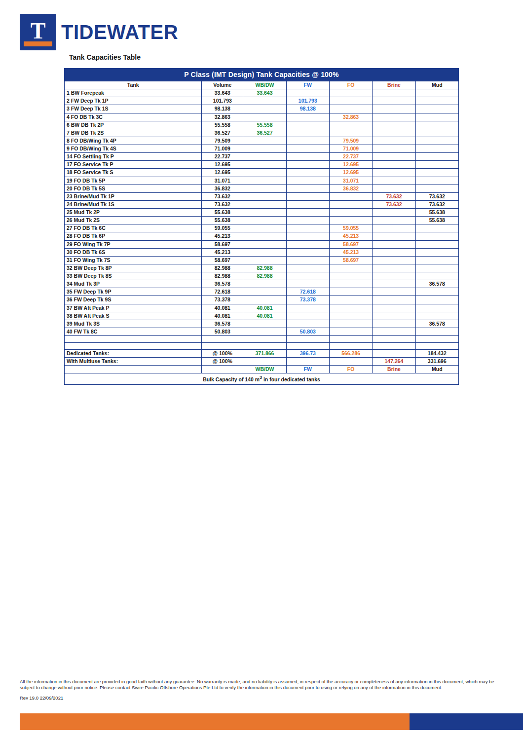TIDEWATER
Tank Capacities Table
P Class (IMT Design) Tank Capacities @ 100%
| Tank | Volume | WB/DW | FW | FO | Brine | Mud |
| --- | --- | --- | --- | --- | --- | --- |
| 1 BW Forepeak | 33.643 | 33.643 | | | | |
| 2 FW Deep Tk 1P | 101.793 | | 101.793 | | | |
| 3 FW Deep Tk 1S | 98.138 | | 98.138 | | | |
| 4 FO DB Tk 3C | 32.863 | | | 32.863 | | |
| 6 BW DB Tk 2P | 55.558 | 55.558 | | | | |
| 7 BW DB Tk 2S | 36.527 | 36.527 | | | | |
| 8 FO DB/Wing Tk 4P | 79.509 | | | 79.509 | | |
| 9 FO DB/Wing Tk 4S | 71.009 | | | 71.009 | | |
| 14 FO Settling Tk P | 22.737 | | | 22.737 | | |
| 17 FO Service Tk P | 12.695 | | | 12.695 | | |
| 18 FO Service Tk S | 12.695 | | | 12.695 | | |
| 19 FO DB Tk 5P | 31.071 | | | 31.071 | | |
| 20 FO DB Tk 5S | 36.832 | | | 36.832 | | |
| 23 Brine/Mud Tk 1P | 73.632 | | | | 73.632 | 73.632 |
| 24 Brine/Mud Tk 1S | 73.632 | | | | 73.632 | 73.632 |
| 25 Mud Tk 2P | 55.638 | | | | | 55.638 |
| 26 Mud Tk 2S | 55.638 | | | | | 55.638 |
| 27 FO DB Tk 6C | 59.055 | | | 59.055 | | |
| 28 FO DB Tk 6P | 45.213 | | | 45.213 | | |
| 29 FO Wing Tk 7P | 58.697 | | | 58.697 | | |
| 30 FO DB Tk 6S | 45.213 | | | 45.213 | | |
| 31 FO Wing Tk 7S | 58.697 | | | 58.697 | | |
| 32 BW Deep Tk 8P | 82.988 | 82.988 | | | | |
| 33 BW Deep Tk 8S | 82.988 | 82.988 | | | | |
| 34 Mud Tk 3P | 36.578 | | | | | 36.578 |
| 35 FW Deep Tk 9P | 72.618 | | 72.618 | | | |
| 36 FW Deep Tk 9S | 73.378 | | 73.378 | | | |
| 37 BW Aft Peak P | 40.081 | 40.081 | | | | |
| 38 BW Aft Peak S | 40.081 | 40.081 | | | | |
| 39 Mud Tk 3S | 36.578 | | | | | 36.578 |
| 40 FW Tk 8C | 50.803 | | 50.803 | | | |
| Dedicated Tanks: | @ 100% | 371.866 | 396.73 | 566.286 | | 184.432 |
| With Multiuse Tanks: | @ 100% | | | | 147.264 | 331.696 |
| | | WB/DW | FW | FO | Brine | Mud |
| Bulk Capacity of 140 m 3 in four dedicated tanks |
All the information in this document are provided in good faith without any guarantee. No warranty is made, and no liability is assumed, in respect of the accuracy or completeness of any information in this document, which may be subject to change without prior notice. Please contact Swire Pacific Offshore Operations Pte Ltd to verify the information in this document prior to using or relying on any of the information in this document.
Rev 19.0 22/09/2021
4